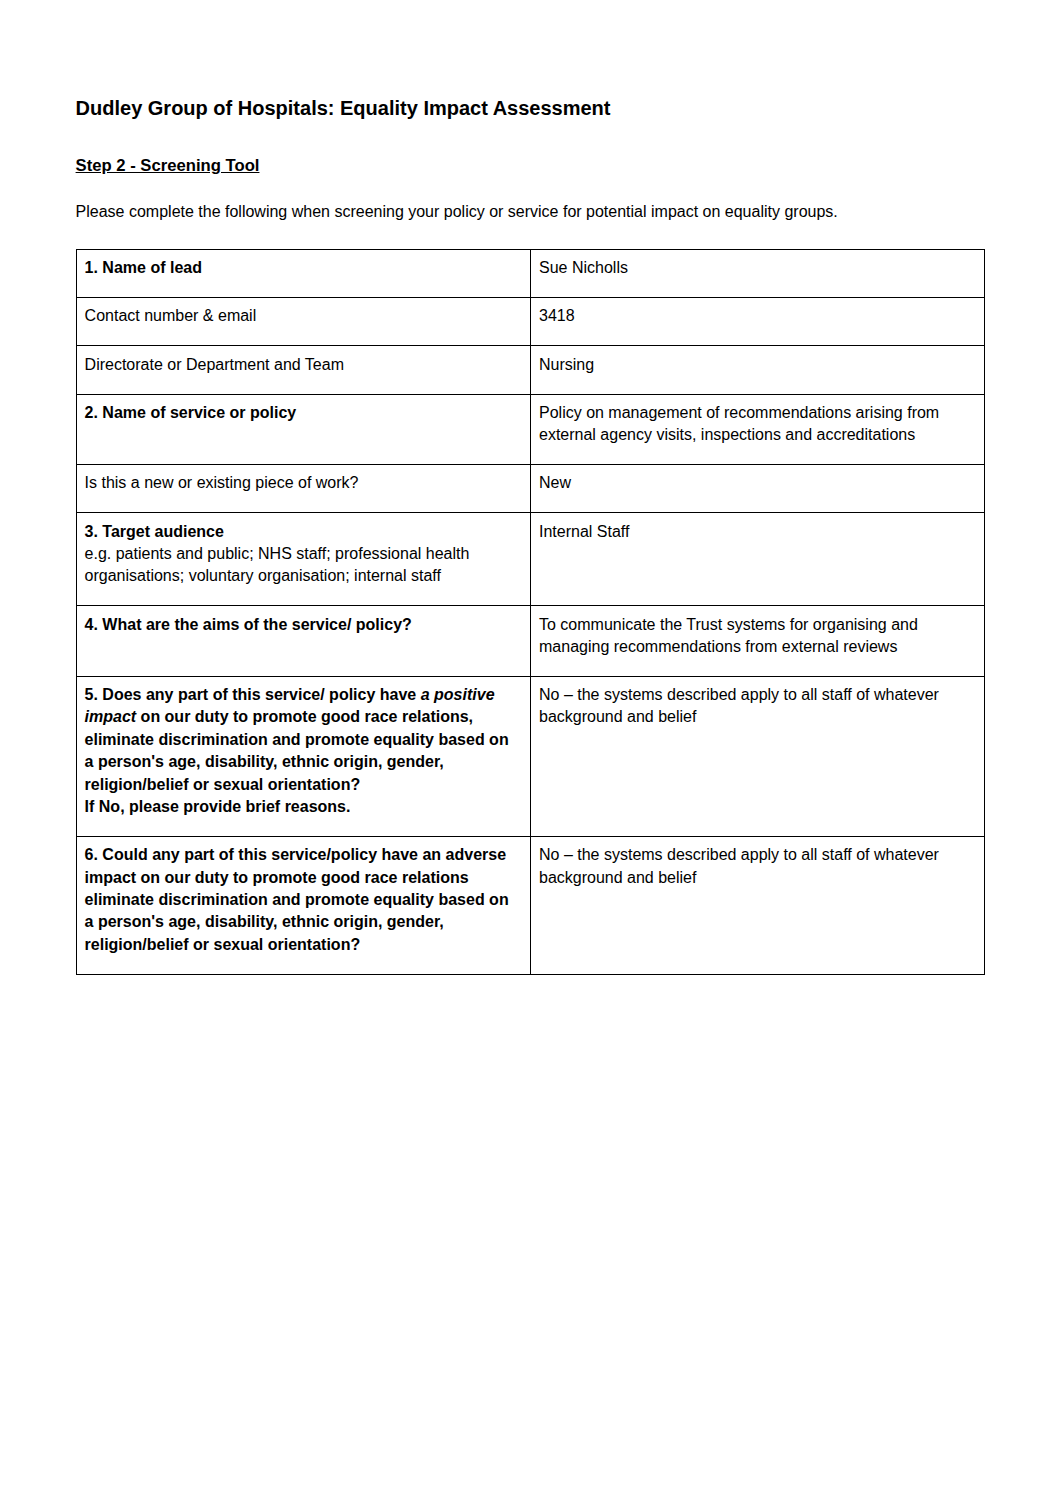Dudley Group of Hospitals: Equality Impact Assessment
Step 2 - Screening Tool
Please complete the following when screening your policy or service for potential impact on equality groups.
| 1. Name of lead | Sue Nicholls |
| Contact number & email | 3418 |
| Directorate or Department and Team | Nursing |
| 2. Name of service or policy | Policy on management of recommendations arising from external agency visits, inspections and accreditations |
| Is this a new or existing piece of work? | New |
| 3. Target audience e.g. patients and public; NHS staff; professional health organisations; voluntary organisation; internal staff | Internal Staff |
| 4. What are the aims of the service/ policy? | To communicate the Trust systems for organising and managing recommendations from external reviews |
| 5. Does any part of this service/ policy have a positive impact on our duty to promote good race relations, eliminate discrimination and promote equality based on a person's age, disability, ethnic origin, gender, religion/belief or sexual orientation? If No, please provide brief reasons. | No – the systems described apply to all staff of whatever background and belief |
| 6. Could any part of this service/policy have an adverse impact on our duty to promote good race relations eliminate discrimination and promote equality based on a person's age, disability, ethnic origin, gender, religion/belief or sexual orientation? | No – the systems described apply to all staff of whatever background and belief |